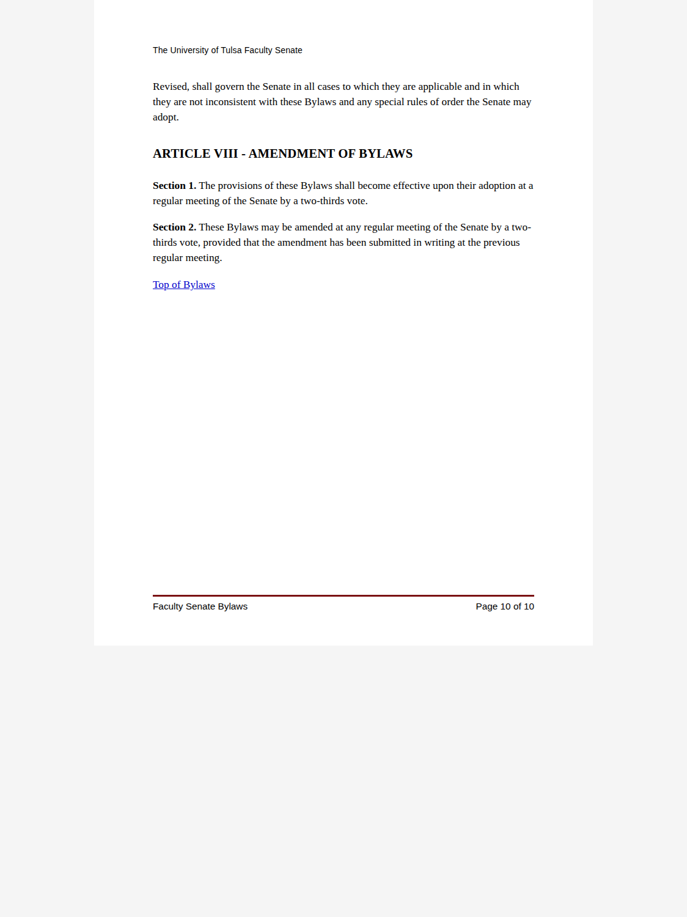The University of Tulsa Faculty Senate
Revised, shall govern the Senate in all cases to which they are applicable and in which they are not inconsistent with these Bylaws and any special rules of order the Senate may adopt.
ARTICLE VIII - AMENDMENT OF BYLAWS
Section 1. The provisions of these Bylaws shall become effective upon their adoption at a regular meeting of the Senate by a two-thirds vote.
Section 2. These Bylaws may be amended at any regular meeting of the Senate by a two-thirds vote, provided that the amendment has been submitted in writing at the previous regular meeting.
Top of Bylaws
Faculty Senate Bylaws Page 10 of 10